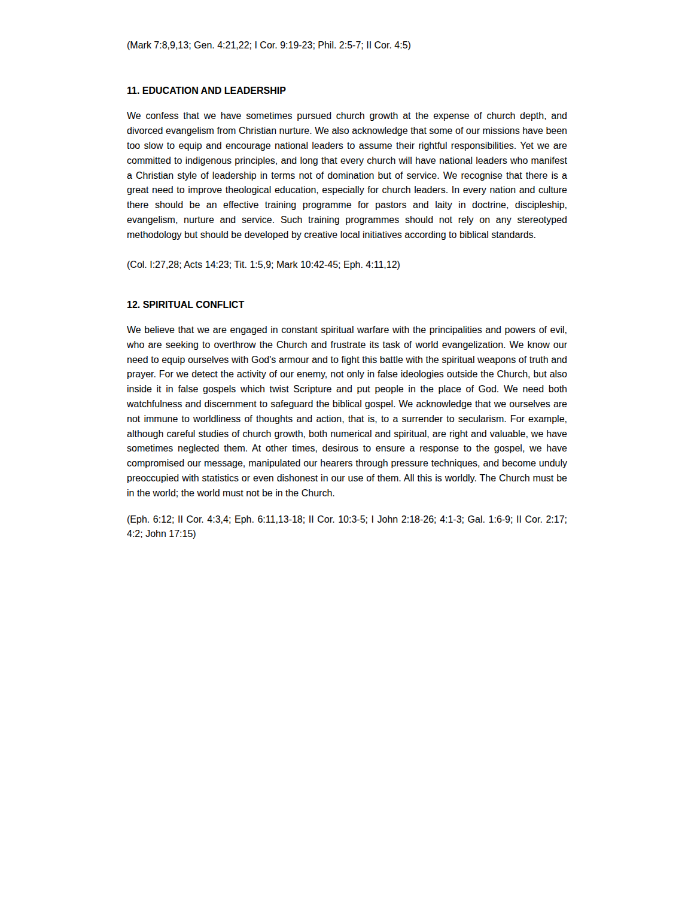(Mark 7:8,9,13; Gen. 4:21,22; I Cor. 9:19-23; Phil. 2:5-7; II Cor. 4:5)
11. EDUCATION AND LEADERSHIP
We confess that we have sometimes pursued church growth at the expense of church depth, and divorced evangelism from Christian nurture. We also acknowledge that some of our missions have been too slow to equip and encourage national leaders to assume their rightful responsibilities. Yet we are committed to indigenous principles, and long that every church will have national leaders who manifest a Christian style of leadership in terms not of domination but of service. We recognise that there is a great need to improve theological education, especially for church leaders. In every nation and culture there should be an effective training programme for pastors and laity in doctrine, discipleship, evangelism, nurture and service. Such training programmes should not rely on any stereotyped methodology but should be developed by creative local initiatives according to biblical standards.
(Col. I:27,28; Acts 14:23; Tit. 1:5,9; Mark 10:42-45; Eph. 4:11,12)
12. SPIRITUAL CONFLICT
We believe that we are engaged in constant spiritual warfare with the principalities and powers of evil, who are seeking to overthrow the Church and frustrate its task of world evangelization. We know our need to equip ourselves with God's armour and to fight this battle with the spiritual weapons of truth and prayer. For we detect the activity of our enemy, not only in false ideologies outside the Church, but also inside it in false gospels which twist Scripture and put people in the place of God. We need both watchfulness and discernment to safeguard the biblical gospel. We acknowledge that we ourselves are not immune to worldliness of thoughts and action, that is, to a surrender to secularism. For example, although careful studies of church growth, both numerical and spiritual, are right and valuable, we have sometimes neglected them. At other times, desirous to ensure a response to the gospel, we have compromised our message, manipulated our hearers through pressure techniques, and become unduly preoccupied with statistics or even dishonest in our use of them. All this is worldly. The Church must be in the world; the world must not be in the Church.
(Eph. 6:12; II Cor. 4:3,4; Eph. 6:11,13-18; II Cor. 10:3-5; I John 2:18-26; 4:1-3; Gal. 1:6-9; II Cor. 2:17; 4:2; John 17:15)